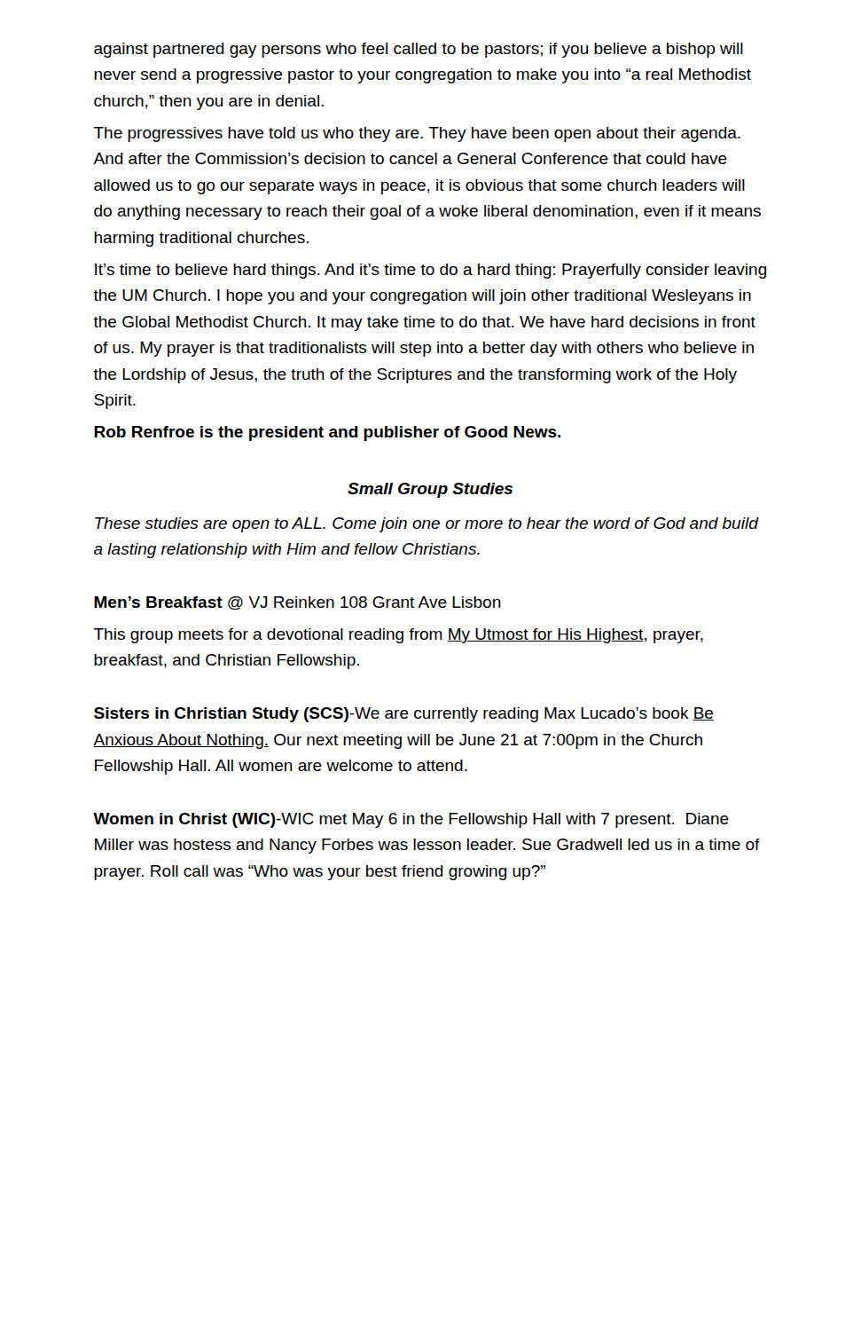against partnered gay persons who feel called to be pastors; if you believe a bishop will never send a progressive pastor to your congregation to make you into “a real Methodist church,” then you are in denial.
The progressives have told us who they are. They have been open about their agenda. And after the Commission’s decision to cancel a General Conference that could have allowed us to go our separate ways in peace, it is obvious that some church leaders will do anything necessary to reach their goal of a woke liberal denomination, even if it means harming traditional churches.
It’s time to believe hard things. And it’s time to do a hard thing: Prayerfully consider leaving the UM Church. I hope you and your congregation will join other traditional Wesleyans in the Global Methodist Church. It may take time to do that. We have hard decisions in front of us. My prayer is that traditionalists will step into a better day with others who believe in the Lordship of Jesus, the truth of the Scriptures and the transforming work of the Holy Spirit.
Rob Renfroe is the president and publisher of Good News.
Small Group Studies
These studies are open to ALL. Come join one or more to hear the word of God and build a lasting relationship with Him and fellow Christians.
Men’s Breakfast @ VJ Reinken 108 Grant Ave Lisbon
This group meets for a devotional reading from My Utmost for His Highest, prayer, breakfast, and Christian Fellowship.
Sisters in Christian Study (SCS)-We are currently reading Max Lucado’s book Be Anxious About Nothing. Our next meeting will be June 21 at 7:00pm in the Church Fellowship Hall. All women are welcome to attend.
Women in Christ (WIC)-WIC met May 6 in the Fellowship Hall with 7 present. Diane Miller was hostess and Nancy Forbes was lesson leader. Sue Gradwell led us in a time of prayer. Roll call was “Who was your best friend growing up?”